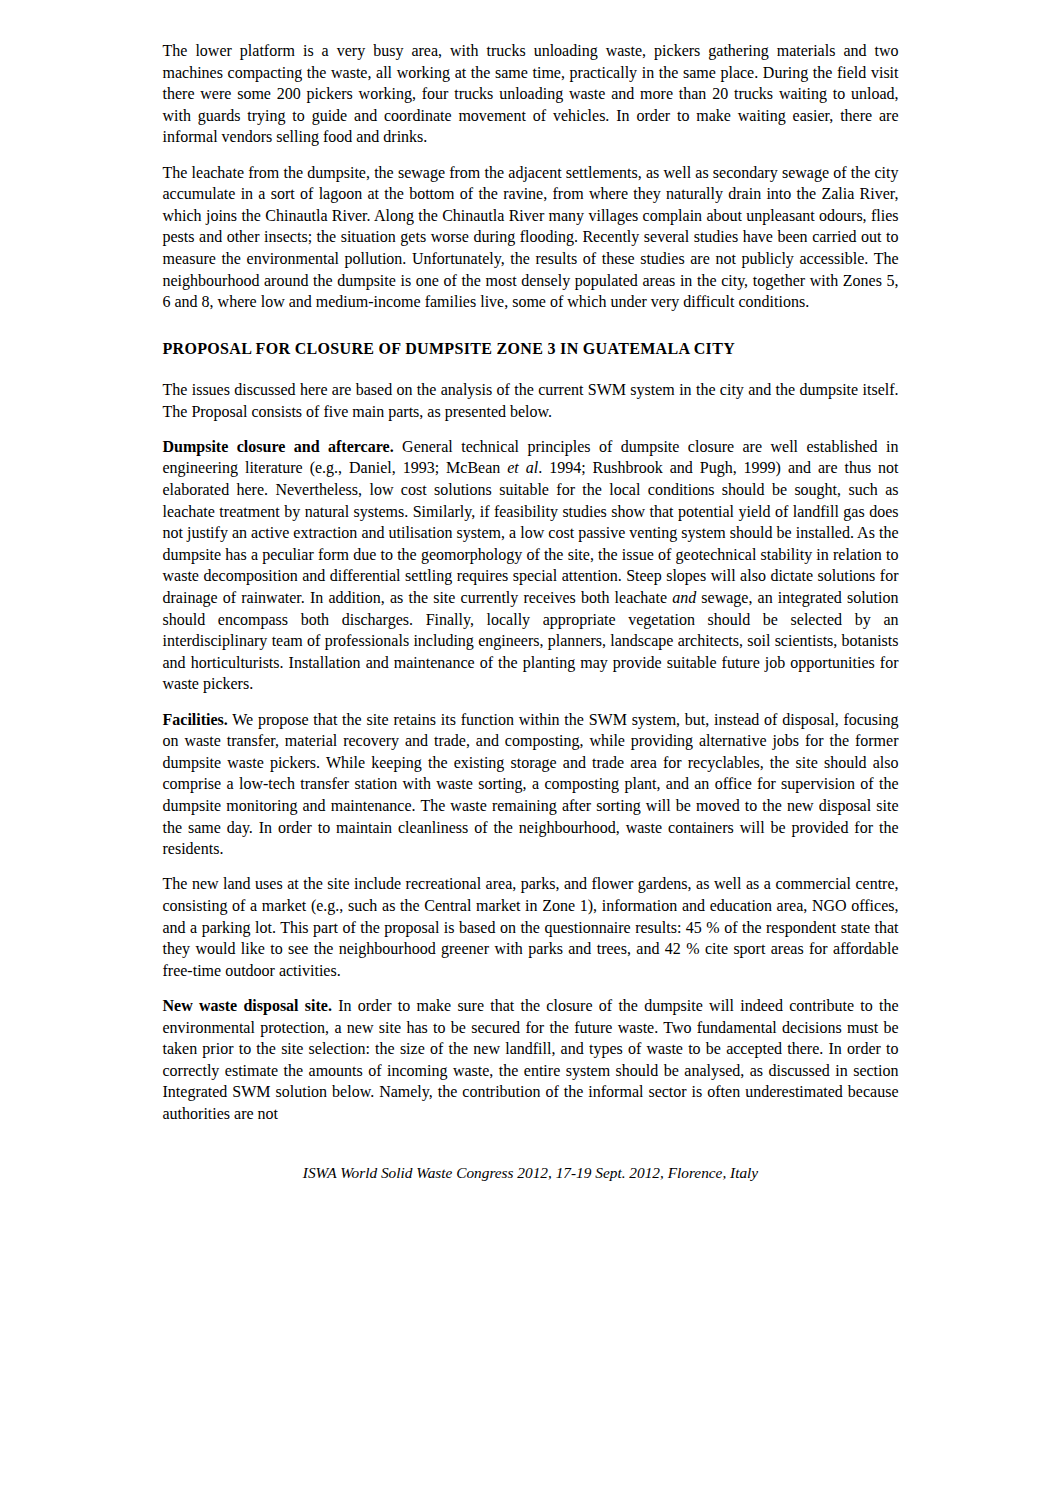The lower platform is a very busy area, with trucks unloading waste, pickers gathering materials and two machines compacting the waste, all working at the same time, practically in the same place. During the field visit there were some 200 pickers working, four trucks unloading waste and more than 20 trucks waiting to unload, with guards trying to guide and coordinate movement of vehicles. In order to make waiting easier, there are informal vendors selling food and drinks.
The leachate from the dumpsite, the sewage from the adjacent settlements, as well as secondary sewage of the city accumulate in a sort of lagoon at the bottom of the ravine, from where they naturally drain into the Zalia River, which joins the Chinautla River. Along the Chinautla River many villages complain about unpleasant odours, flies pests and other insects; the situation gets worse during flooding. Recently several studies have been carried out to measure the environmental pollution. Unfortunately, the results of these studies are not publicly accessible. The neighbourhood around the dumpsite is one of the most densely populated areas in the city, together with Zones 5, 6 and 8, where low and medium-income families live, some of which under very difficult conditions.
Proposal for closure of dumpsite Zone 3 in Guatemala City
The issues discussed here are based on the analysis of the current SWM system in the city and the dumpsite itself. The Proposal consists of five main parts, as presented below.
Dumpsite closure and aftercare. General technical principles of dumpsite closure are well established in engineering literature (e.g., Daniel, 1993; McBean et al. 1994; Rushbrook and Pugh, 1999) and are thus not elaborated here. Nevertheless, low cost solutions suitable for the local conditions should be sought, such as leachate treatment by natural systems. Similarly, if feasibility studies show that potential yield of landfill gas does not justify an active extraction and utilisation system, a low cost passive venting system should be installed. As the dumpsite has a peculiar form due to the geomorphology of the site, the issue of geotechnical stability in relation to waste decomposition and differential settling requires special attention. Steep slopes will also dictate solutions for drainage of rainwater. In addition, as the site currently receives both leachate and sewage, an integrated solution should encompass both discharges. Finally, locally appropriate vegetation should be selected by an interdisciplinary team of professionals including engineers, planners, landscape architects, soil scientists, botanists and horticulturists. Installation and maintenance of the planting may provide suitable future job opportunities for waste pickers.
Facilities. We propose that the site retains its function within the SWM system, but, instead of disposal, focusing on waste transfer, material recovery and trade, and composting, while providing alternative jobs for the former dumpsite waste pickers. While keeping the existing storage and trade area for recyclables, the site should also comprise a low-tech transfer station with waste sorting, a composting plant, and an office for supervision of the dumpsite monitoring and maintenance. The waste remaining after sorting will be moved to the new disposal site the same day. In order to maintain cleanliness of the neighbourhood, waste containers will be provided for the residents.
The new land uses at the site include recreational area, parks, and flower gardens, as well as a commercial centre, consisting of a market (e.g., such as the Central market in Zone 1), information and education area, NGO offices, and a parking lot. This part of the proposal is based on the questionnaire results: 45 % of the respondent state that they would like to see the neighbourhood greener with parks and trees, and 42 % cite sport areas for affordable free-time outdoor activities.
New waste disposal site. In order to make sure that the closure of the dumpsite will indeed contribute to the environmental protection, a new site has to be secured for the future waste. Two fundamental decisions must be taken prior to the site selection: the size of the new landfill, and types of waste to be accepted there. In order to correctly estimate the amounts of incoming waste, the entire system should be analysed, as discussed in section Integrated SWM solution below. Namely, the contribution of the informal sector is often underestimated because authorities are not
ISWA World Solid Waste Congress 2012, 17-19 Sept. 2012, Florence, Italy